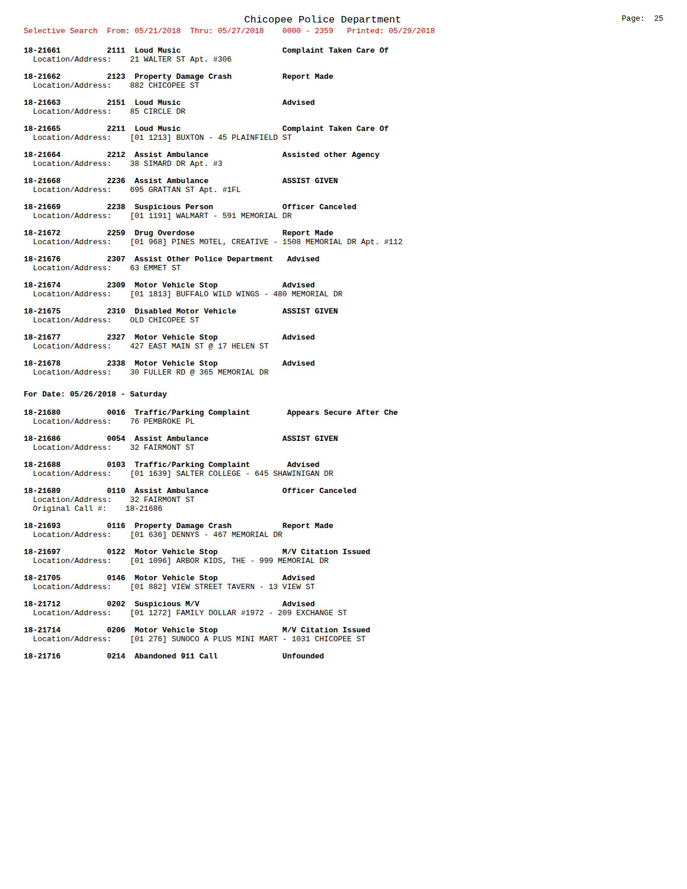Chicopee Police DepartmentPage: 25
Selective Search From: 05/21/2018 Thru: 05/27/2018 0000 - 2359 Printed: 05/29/2018
18-21661 2111 Loud Music Complaint Taken Care Of
Location/Address: 21 WALTER ST Apt. #306
18-21662 2123 Property Damage Crash Report Made
Location/Address: 882 CHICOPEE ST
18-21663 2151 Loud Music Advised
Location/Address: 85 CIRCLE DR
18-21665 2211 Loud Music Complaint Taken Care Of
Location/Address: [01 1213] BUXTON - 45 PLAINFIELD ST
18-21664 2212 Assist Ambulance Assisted other Agency
Location/Address: 38 SIMARD DR Apt. #3
18-21668 2236 Assist Ambulance ASSIST GIVEN
Location/Address: 695 GRATTAN ST Apt. #1FL
18-21669 2238 Suspicious Person Officer Canceled
Location/Address: [01 1191] WALMART - 591 MEMORIAL DR
18-21672 2259 Drug Overdose Report Made
Location/Address: [01 968] PINES MOTEL, CREATIVE - 1508 MEMORIAL DR Apt. #112
18-21676 2307 Assist Other Police Department Advised
Location/Address: 63 EMMET ST
18-21674 2309 Motor Vehicle Stop Advised
Location/Address: [01 1813] BUFFALO WILD WINGS - 480 MEMORIAL DR
18-21675 2310 Disabled Motor Vehicle ASSIST GIVEN
Location/Address: OLD CHICOPEE ST
18-21677 2327 Motor Vehicle Stop Advised
Location/Address: 427 EAST MAIN ST @ 17 HELEN ST
18-21678 2338 Motor Vehicle Stop Advised
Location/Address: 30 FULLER RD @ 365 MEMORIAL DR
For Date: 05/26/2018 - Saturday
18-21680 0016 Traffic/Parking Complaint Appears Secure After Che
Location/Address: 76 PEMBROKE PL
18-21686 0054 Assist Ambulance ASSIST GIVEN
Location/Address: 32 FAIRMONT ST
18-21688 0103 Traffic/Parking Complaint Advised
Location/Address: [01 1639] SALTER COLLEGE - 645 SHAWINIGAN DR
18-21689 0110 Assist Ambulance Officer Canceled
Location/Address: 32 FAIRMONT ST
Original Call #: 18-21686
18-21693 0116 Property Damage Crash Report Made
Location/Address: [01 636] DENNYS - 467 MEMORIAL DR
18-21697 0122 Motor Vehicle Stop M/V Citation Issued
Location/Address: [01 1096] ARBOR KIDS, THE - 999 MEMORIAL DR
18-21705 0146 Motor Vehicle Stop Advised
Location/Address: [01 882] VIEW STREET TAVERN - 13 VIEW ST
18-21712 0202 Suspicious M/V Advised
Location/Address: [01 1272] FAMILY DOLLAR #1972 - 209 EXCHANGE ST
18-21714 0206 Motor Vehicle Stop M/V Citation Issued
Location/Address: [01 276] SUNOCO A PLUS MINI MART - 1031 CHICOPEE ST
18-21716 0214 Abandoned 911 Call Unfounded